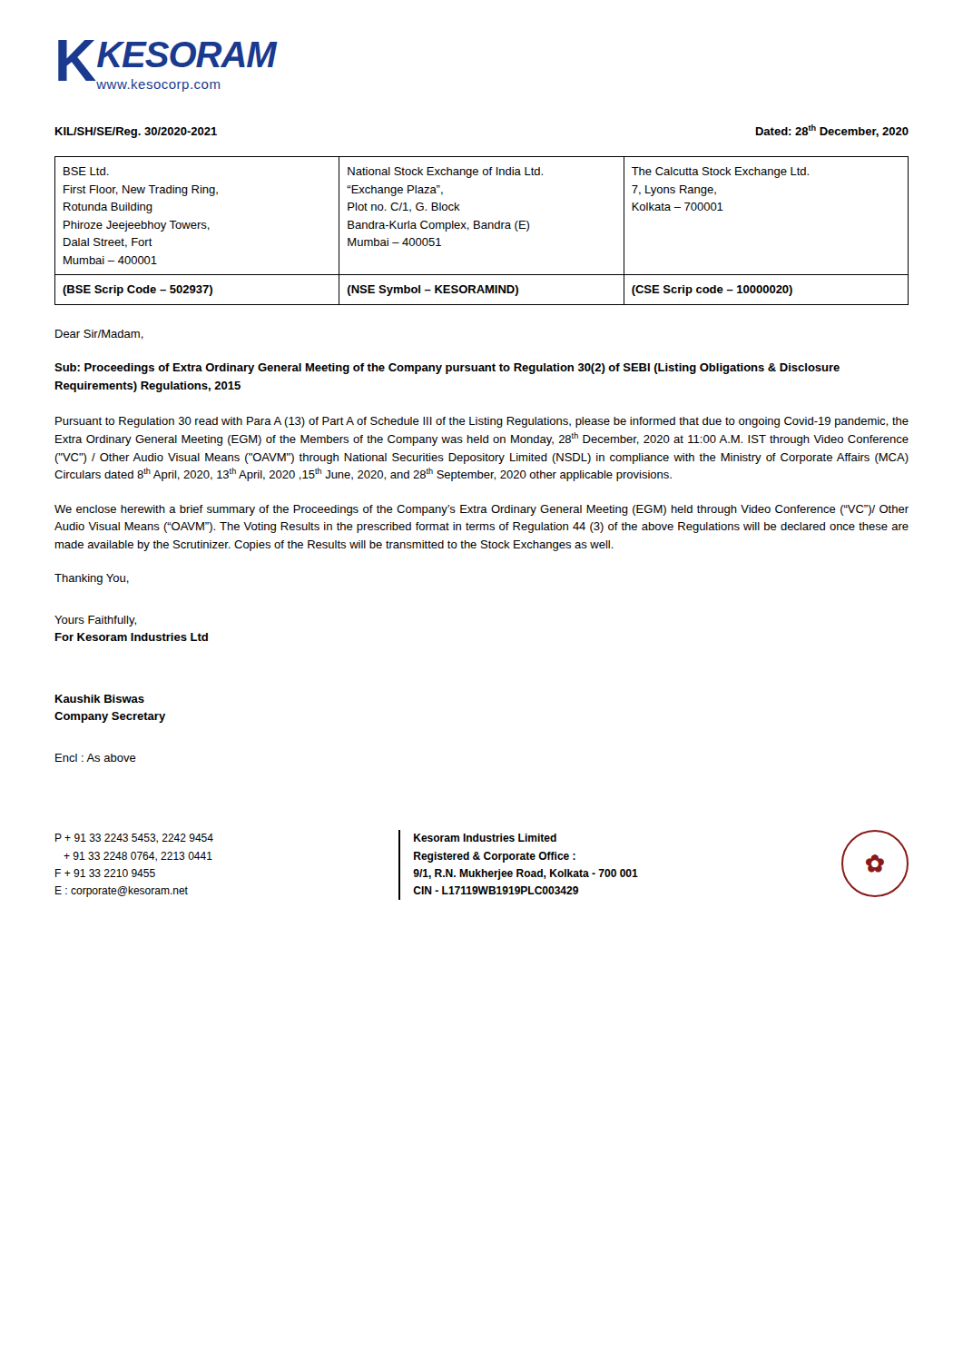K
KESORAM
www.kesocorp.com
KIL/SH/SE/Reg. 30/2020-2021
Dated: 28th December, 2020
| BSE Ltd. First Floor, New Trading Ring, Rotunda Building Phiroze Jeejeebhoy Towers, Dalal Street, Fort Mumbai – 400001 | National Stock Exchange of India Ltd. “Exchange Plaza”, Plot no. C/1, G. Block Bandra-Kurla Complex, Bandra (E) Mumbai – 400051 | The Calcutta Stock Exchange Ltd. 7, Lyons Range, Kolkata – 700001 |
| (BSE Scrip Code – 502937) | (NSE Symbol – KESORAMIND) | (CSE Scrip code – 10000020) |
Dear Sir/Madam,
Sub: Proceedings of Extra Ordinary General Meeting of the Company pursuant to Regulation 30(2) of SEBI (Listing Obligations & Disclosure Requirements) Regulations, 2015
Pursuant to Regulation 30 read with Para A (13) of Part A of Schedule III of the Listing Regulations, please be informed that due to ongoing Covid-19 pandemic, the Extra Ordinary General Meeting (EGM) of the Members of the Company was held on Monday, 28th December, 2020 at 11:00 A.M. IST through Video Conference ("VC") / Other Audio Visual Means ("OAVM") through National Securities Depository Limited (NSDL) in compliance with the Ministry of Corporate Affairs (MCA) Circulars dated 8th April, 2020, 13th April, 2020 ,15th June, 2020, and 28th September, 2020 other applicable provisions.
We enclose herewith a brief summary of the Proceedings of the Company’s Extra Ordinary General Meeting (EGM) held through Video Conference (“VC”)/ Other Audio Visual Means (“OAVM”). The Voting Results in the prescribed format in terms of Regulation 44 (3) of the above Regulations will be declared once these are made available by the Scrutinizer. Copies of the Results will be transmitted to the Stock Exchanges as well.
Thanking You,
Yours Faithfully,
For Kesoram Industries Ltd
Kaushik Biswas
Company Secretary
Encl : As above
P + 91 33 2243 5453, 2242 9454
+ 91 33 2248 0764, 2213 0441
F + 91 33 2210 9455
E : corporate@kesoram.net
Kesoram Industries Limited
Registered & Corporate Office :
9/1, R.N. Mukherjee Road, Kolkata - 700 001
CIN - L17119WB1919PLC003429
✿